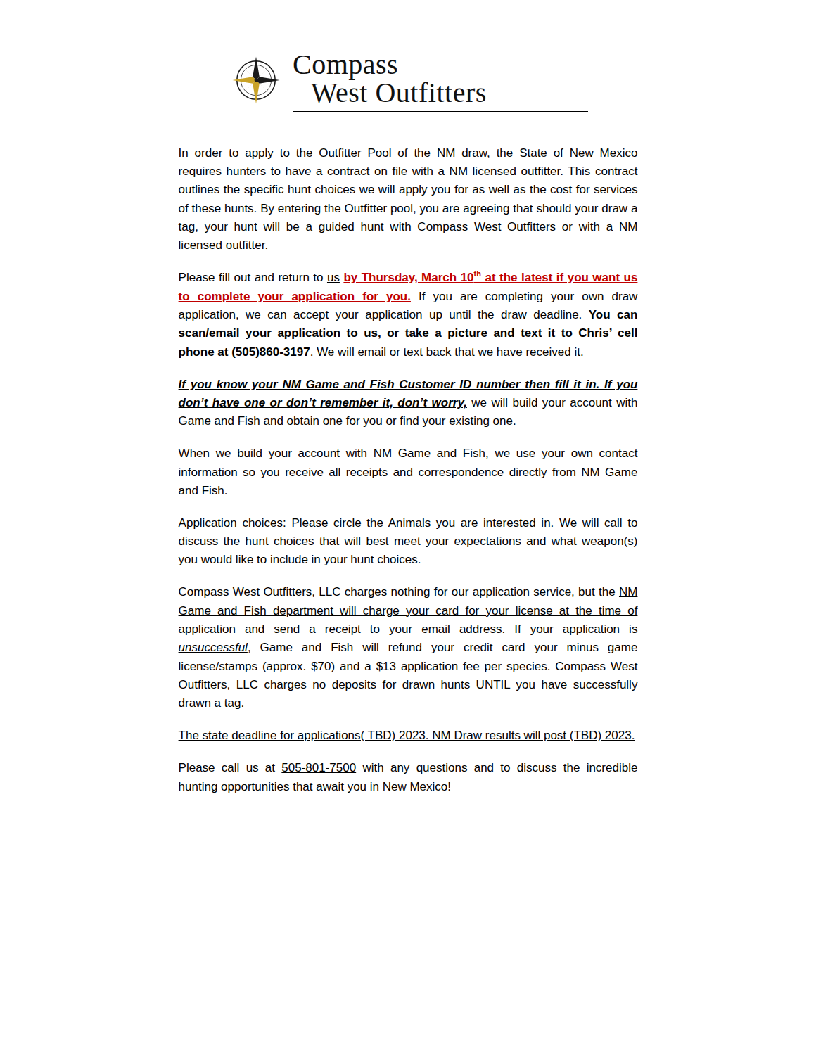Compass West Outfitters
In order to apply to the Outfitter Pool of the NM draw, the State of New Mexico requires hunters to have a contract on file with a NM licensed outfitter. This contract outlines the specific hunt choices we will apply you for as well as the cost for services of these hunts. By entering the Outfitter pool, you are agreeing that should your draw a tag, your hunt will be a guided hunt with Compass West Outfitters or with a NM licensed outfitter.
Please fill out and return to us by Thursday, March 10th at the latest if you want us to complete your application for you. If you are completing your own draw application, we can accept your application up until the draw deadline. You can scan/email your application to us, or take a picture and text it to Chris’ cell phone at (505)860-3197. We will email or text back that we have received it.
If you know your NM Game and Fish Customer ID number then fill it in. If you don’t have one or don’t remember it, don’t worry, we will build your account with Game and Fish and obtain one for you or find your existing one.
When we build your account with NM Game and Fish, we use your own contact information so you receive all receipts and correspondence directly from NM Game and Fish.
Application choices: Please circle the Animals you are interested in. We will call to discuss the hunt choices that will best meet your expectations and what weapon(s) you would like to include in your hunt choices.
Compass West Outfitters, LLC charges nothing for our application service, but the NM Game and Fish department will charge your card for your license at the time of application and send a receipt to your email address. If your application is unsuccessful, Game and Fish will refund your credit card your minus game license/stamps (approx. $70) and a $13 application fee per species. Compass West Outfitters, LLC charges no deposits for drawn hunts UNTIL you have successfully drawn a tag.
The state deadline for applications( TBD) 2023. NM Draw results will post (TBD) 2023.
Please call us at 505-801-7500 with any questions and to discuss the incredible hunting opportunities that await you in New Mexico!